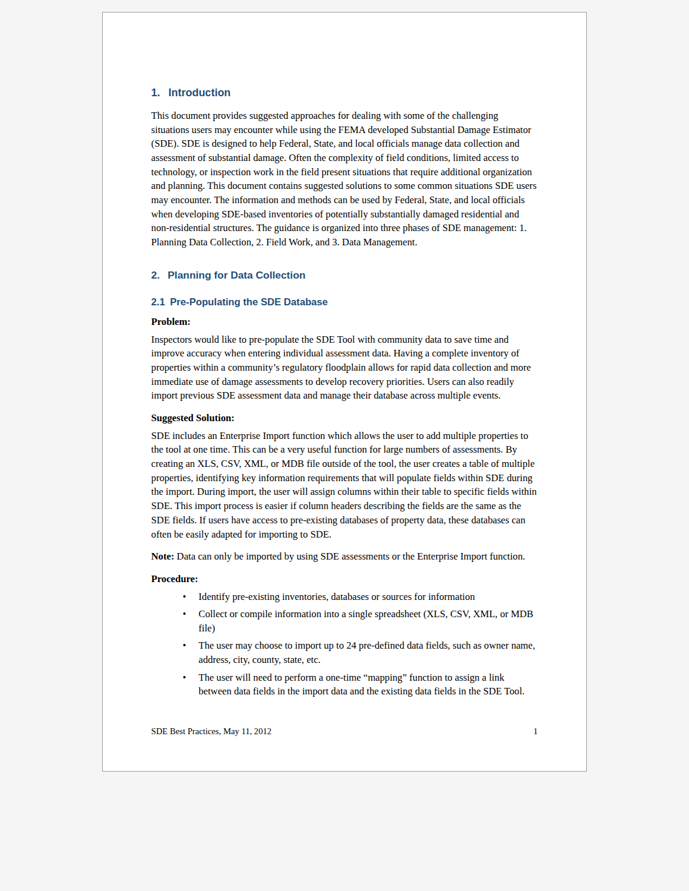1. Introduction
This document provides suggested approaches for dealing with some of the challenging situations users may encounter while using the FEMA developed Substantial Damage Estimator (SDE). SDE is designed to help Federal, State, and local officials manage data collection and assessment of substantial damage. Often the complexity of field conditions, limited access to technology, or inspection work in the field present situations that require additional organization and planning. This document contains suggested solutions to some common situations SDE users may encounter. The information and methods can be used by Federal, State, and local officials when developing SDE-based inventories of potentially substantially damaged residential and non-residential structures. The guidance is organized into three phases of SDE management: 1. Planning Data Collection, 2. Field Work, and 3. Data Management.
2. Planning for Data Collection
2.1 Pre-Populating the SDE Database
Problem:
Inspectors would like to pre-populate the SDE Tool with community data to save time and improve accuracy when entering individual assessment data. Having a complete inventory of properties within a community’s regulatory floodplain allows for rapid data collection and more immediate use of damage assessments to develop recovery priorities. Users can also readily import previous SDE assessment data and manage their database across multiple events.
Suggested Solution:
SDE includes an Enterprise Import function which allows the user to add multiple properties to the tool at one time. This can be a very useful function for large numbers of assessments. By creating an XLS, CSV, XML, or MDB file outside of the tool, the user creates a table of multiple properties, identifying key information requirements that will populate fields within SDE during the import. During import, the user will assign columns within their table to specific fields within SDE. This import process is easier if column headers describing the fields are the same as the SDE fields. If users have access to pre-existing databases of property data, these databases can often be easily adapted for importing to SDE.
Note: Data can only be imported by using SDE assessments or the Enterprise Import function.
Procedure:
Identify pre-existing inventories, databases or sources for information
Collect or compile information into a single spreadsheet (XLS, CSV, XML, or MDB file)
The user may choose to import up to 24 pre-defined data fields, such as owner name, address, city, county, state, etc.
The user will need to perform a one-time “mapping” function to assign a link between data fields in the import data and the existing data fields in the SDE Tool.
SDE Best Practices, May 11, 2012 1